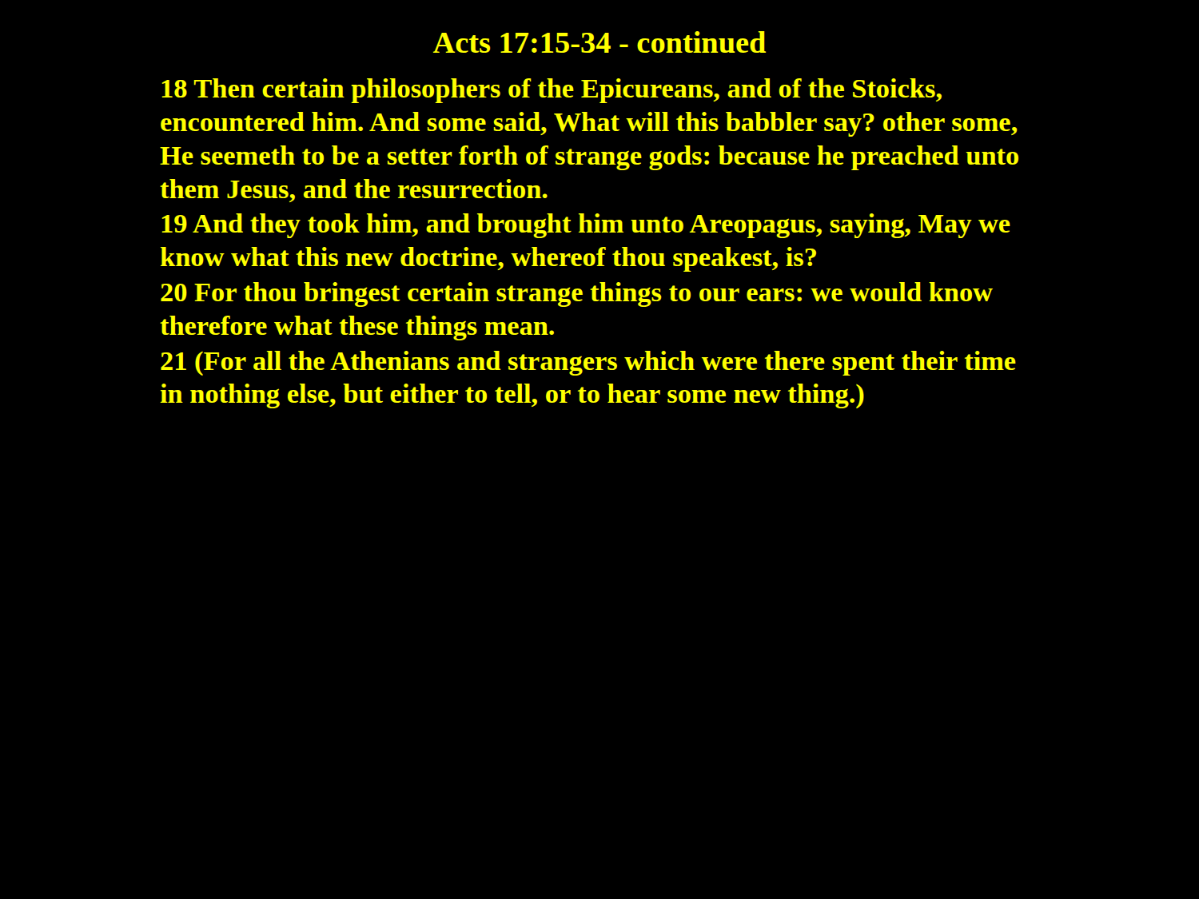Acts 17:15-34 - continued
18 Then certain philosophers of the Epicureans, and of the Stoicks, encountered him. And some said, What will this babbler say? other some, He seemeth to be a setter forth of strange gods: because he preached unto them Jesus, and the resurrection.
19 And they took him, and brought him unto Areopagus, saying, May we know what this new doctrine, whereof thou speakest, is?
20 For thou bringest certain strange things to our ears: we would know therefore what these things mean.
21 (For all the Athenians and strangers which were there spent their time in nothing else, but either to tell, or to hear some new thing.)